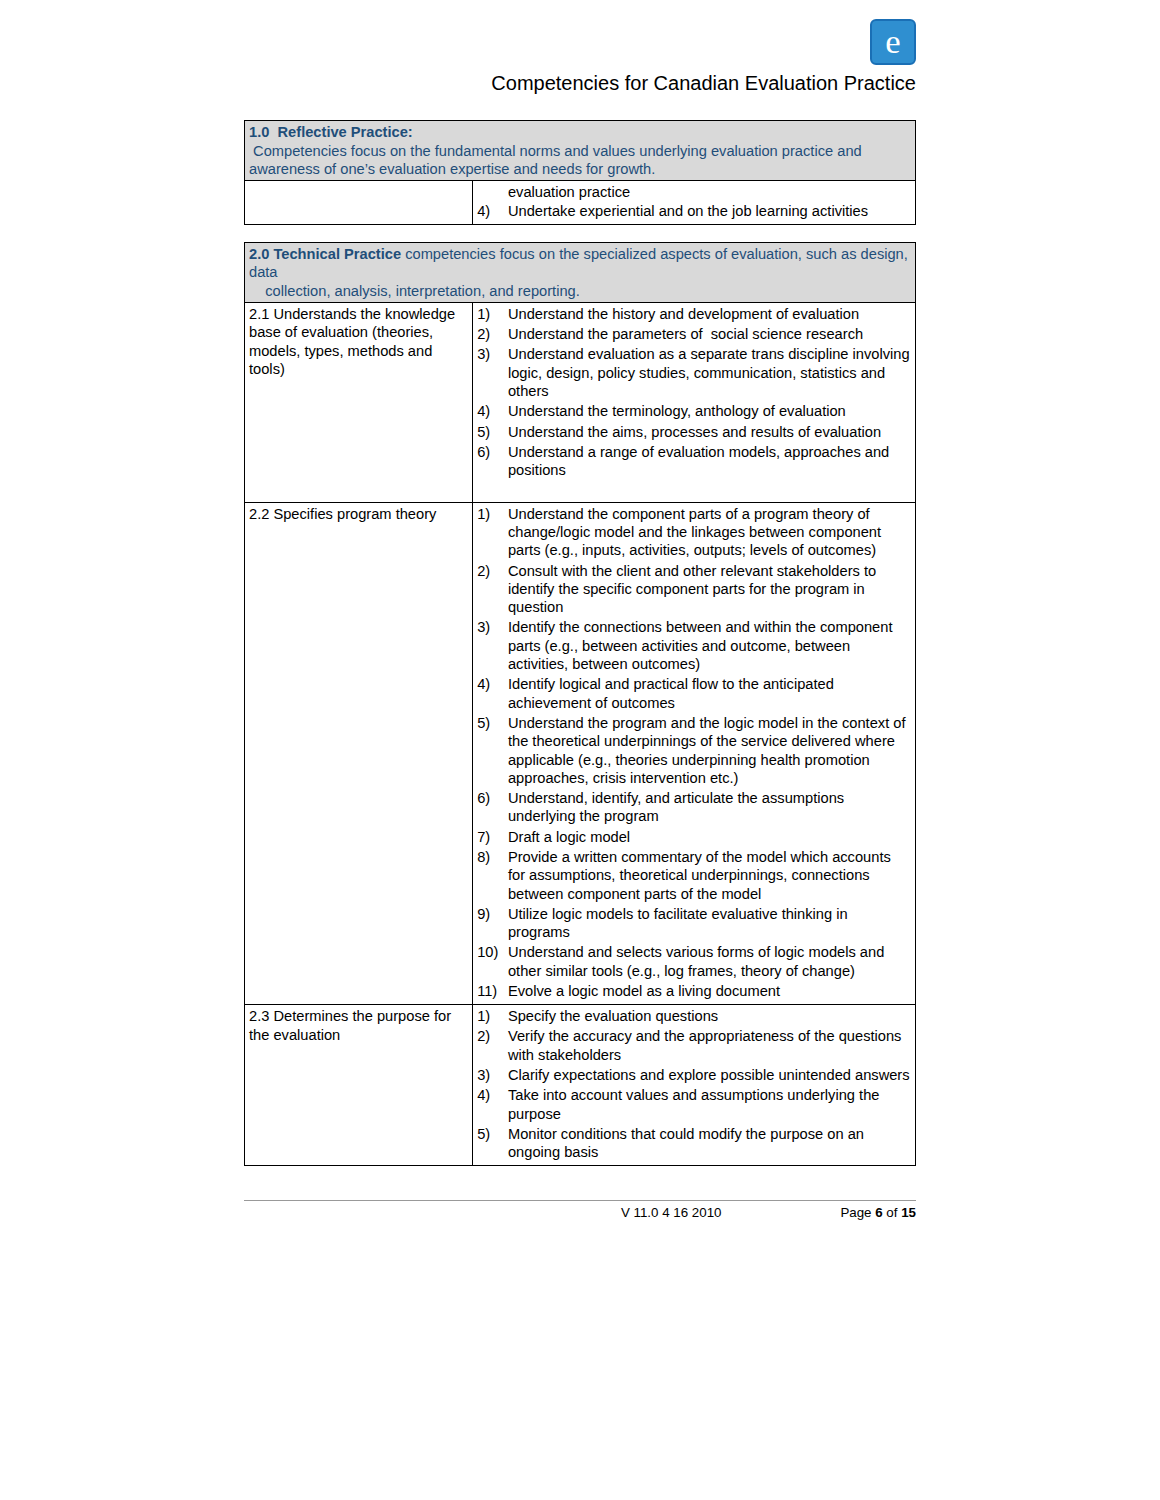e
Competencies for Canadian Evaluation Practice
| 1.0 Reflective Practice: Competencies focus on the fundamental norms and values underlying evaluation practice and awareness of one’s evaluation expertise and needs for growth. |
| | evaluation practice 4) Undertake experiential and on the job learning activities |
| 2.0 Technical Practice competencies focus on the specialized aspects of evaluation, such as design, data collection, analysis, interpretation, and reporting. |
| 2.1 Understands the knowledge base of evaluation (theories, models, types, methods and tools) | 1) Understand the history and development of evaluation 2) Understand the parameters of social science research 3) Understand evaluation as a separate trans discipline involving logic, design, policy studies, communication, statistics and others 4) Understand the terminology, anthology of evaluation 5) Understand the aims, processes and results of evaluation 6) Understand a range of evaluation models, approaches and positions |
| 2.2 Specifies program theory | 1) Understand the component parts of a program theory of change/logic model and the linkages between component parts (e.g., inputs, activities, outputs; levels of outcomes) 2) Consult with the client and other relevant stakeholders to identify the specific component parts for the program in question 3) Identify the connections between and within the component parts (e.g., between activities and outcome, between activities, between outcomes) 4) Identify logical and practical flow to the anticipated achievement of outcomes 5) Understand the program and the logic model in the context of the theoretical underpinnings of the service delivered where applicable (e.g., theories underpinning health promotion approaches, crisis intervention etc.) 6) Understand, identify, and articulate the assumptions underlying the program 7) Draft a logic model 8) Provide a written commentary of the model which accounts for assumptions, theoretical underpinnings, connections between component parts of the model 9) Utilize logic models to facilitate evaluative thinking in programs 10) Understand and selects various forms of logic models and other similar tools (e.g., log frames, theory of change) 11) Evolve a logic model as a living document |
| 2.3 Determines the purpose for the evaluation | 1) Specify the evaluation questions 2) Verify the accuracy and the appropriateness of the questions with stakeholders 3) Clarify expectations and explore possible unintended answers 4) Take into account values and assumptions underlying the purpose 5) Monitor conditions that could modify the purpose on an ongoing basis |
V 11.0 4 16 2010 Page 6 of 15